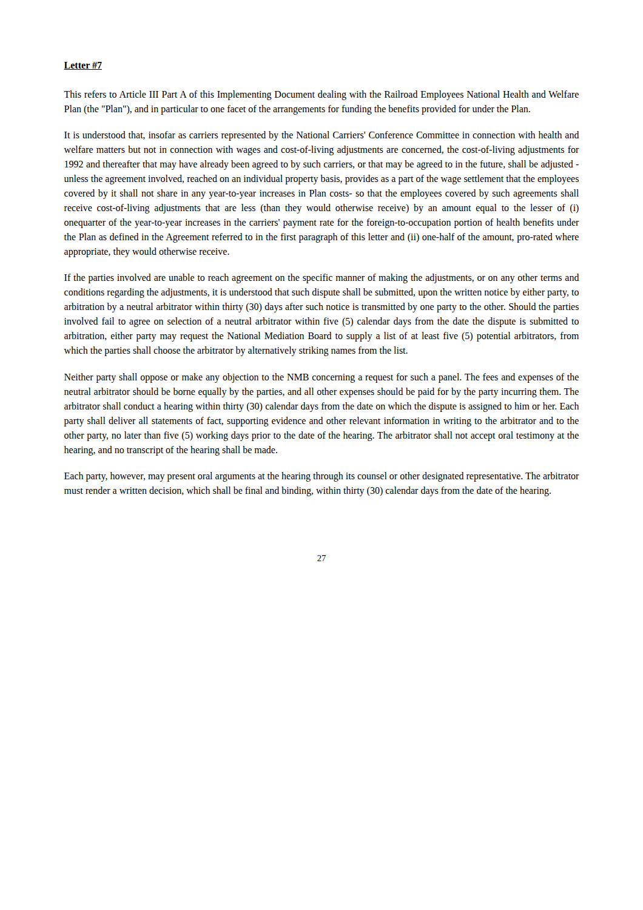Letter #7
This refers to Article III Part A of this Implementing Document dealing with the Railroad Employees National Health and Welfare Plan (the "Plan"), and in particular to one facet of the arrangements for funding the benefits provided for under the Plan.
It is understood that, insofar as carriers represented by the National Carriers' Conference Committee in connection with health and welfare matters but not in connection with wages and cost-of-living adjustments are concerned, the cost-of-living adjustments for 1992 and thereafter that may have already been agreed to by such carriers, or that may be agreed to in the future, shall be adjusted - unless the agreement involved, reached on an individual property basis, provides as a part of the wage settlement that the employees covered by it shall not share in any year-to-year increases in Plan costs- so that the employees covered by such agreements shall receive cost-of-living adjustments that are less (than they would otherwise receive) by an amount equal to the lesser of (i) onequarter of the year-to-year increases in the carriers' payment rate for the foreign-to-occupation portion of health benefits under the Plan as defined in the Agreement referred to in the first paragraph of this letter and (ii) one-half of the amount, pro-rated where appropriate, they would otherwise receive.
If the parties involved are unable to reach agreement on the specific manner of making the adjustments, or on any other terms and conditions regarding the adjustments, it is understood that such dispute shall be submitted, upon the written notice by either party, to arbitration by a neutral arbitrator within thirty (30) days after such notice is transmitted by one party to the other. Should the parties involved fail to agree on selection of a neutral arbitrator within five (5) calendar days from the date the dispute is submitted to arbitration, either party may request the National Mediation Board to supply a list of at least five (5) potential arbitrators, from which the parties shall choose the arbitrator by alternatively striking names from the list.
Neither party shall oppose or make any objection to the NMB concerning a request for such a panel. The fees and expenses of the neutral arbitrator should be borne equally by the parties, and all other expenses should be paid for by the party incurring them. The arbitrator shall conduct a hearing within thirty (30) calendar days from the date on which the dispute is assigned to him or her. Each party shall deliver all statements of fact, supporting evidence and other relevant information in writing to the arbitrator and to the other party, no later than five (5) working days prior to the date of the hearing. The arbitrator shall not accept oral testimony at the hearing, and no transcript of the hearing shall be made.
Each party, however, may present oral arguments at the hearing through its counsel or other designated representative. The arbitrator must render a written decision, which shall be final and binding, within thirty (30) calendar days from the date of the hearing.
27